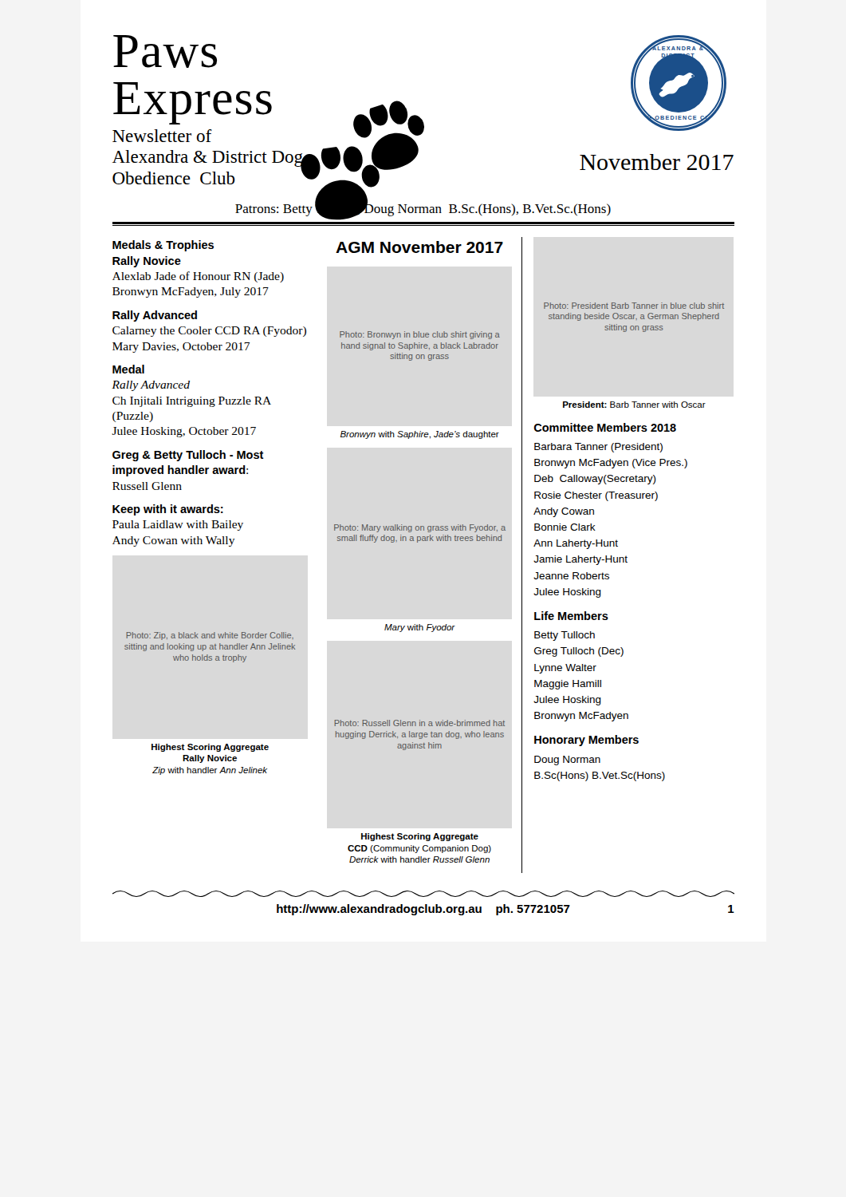ALEXANDRA & DISTRICT
DOG OBEDIENCE CLUB
Paws
Express
Newsletter of
Alexandra & District Dog
Obedience Club
November 2017
Patrons: Betty Tulloch, Doug Norman B.Sc.(Hons), B.Vet.Sc.(Hons)
Medals & Trophies
Rally Novice
Alexlab Jade of Honour RN (Jade)
Bronwyn McFadyen, July 2017
Rally Advanced
Calarney the Cooler CCD RA (Fyodor)
Mary Davies, October 2017
Medal
Rally Advanced
Ch Injitali Intriguing Puzzle RA (Puzzle)
Julee Hosking, October 2017
Greg & Betty Tulloch - Most improved handler award:
Russell Glenn
Keep with it awards:
Paula Laidlaw with Bailey
Andy Cowan with Wally
Highest Scoring Aggregate
Rally Novice
Zip with handler Ann Jelinek
AGM November 2017
Bronwyn with Saphire, Jade’s daughter
Mary with Fyodor
Highest Scoring Aggregate
CCD (Community Companion Dog)
Derrick with handler Russell Glenn
President: Barb Tanner with Oscar
Committee Members 2018
Barbara Tanner (President)
Bronwyn McFadyen (Vice Pres.)
Deb Calloway(Secretary)
Rosie Chester (Treasurer)
Andy Cowan
Bonnie Clark
Ann Laherty-Hunt
Jamie Laherty-Hunt
Jeanne Roberts
Julee Hosking
Life Members
Betty Tulloch
Greg Tulloch (Dec)
Lynne Walter
Maggie Hamill
Julee Hosking
Bronwyn McFadyen
Honorary Members
Doug Norman
B.Sc(Hons) B.Vet.Sc(Hons)
http://www.alexandradogclub.org.au ph. 57721057 1